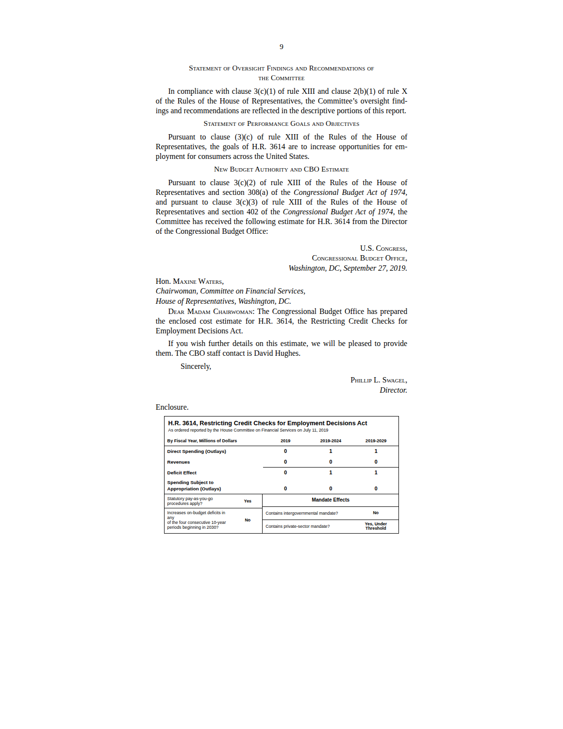9
Statement of Oversight Findings and Recommendations of
the Committee
In compliance with clause 3(c)(1) of rule XIII and clause 2(b)(1) of rule X of the Rules of the House of Representatives, the Committee’s oversight findings and recommendations are reflected in the descriptive portions of this report.
Statement of Performance Goals and Objectives
Pursuant to clause (3)(c) of rule XIII of the Rules of the House of Representatives, the goals of H.R. 3614 are to increase opportunities for employment for consumers across the United States.
New Budget Authority and CBO Estimate
Pursuant to clause 3(c)(2) of rule XIII of the Rules of the House of Representatives and section 308(a) of the Congressional Budget Act of 1974, and pursuant to clause 3(c)(3) of rule XIII of the Rules of the House of Representatives and section 402 of the Congressional Budget Act of 1974, the Committee has received the following estimate for H.R. 3614 from the Director of the Congressional Budget Office:
U.S. Congress, Congressional Budget Office, Washington, DC, September 27, 2019.
Hon. Maxine Waters, Chairwoman, Committee on Financial Services, House of Representatives, Washington, DC.
Dear Madam Chairwoman: The Congressional Budget Office has prepared the enclosed cost estimate for H.R. 3614, the Restricting Credit Checks for Employment Decisions Act.
If you wish further details on this estimate, we will be pleased to provide them. The CBO staff contact is David Hughes.
Sincerely,
Phillip L. Swagel, Director.
Enclosure.
H.R. 3614, Restricting Credit Checks for Employment Decisions Act
As ordered reported by the House Committee on Financial Services on July 11, 2019
| By Fiscal Year, Millions of Dollars | 2019 | 2019-2024 | 2019-2029 |
| --- | --- | --- | --- |
| Direct Spending (Outlays) | 0 | 1 | 1 |
| Revenues | 0 | 0 | 0 |
| Deficit Effect | 0 | 1 | 1 |
| Spending Subject to Appropriation (Outlays) | 0 | 0 | 0 |
Statutory pay-as-you-go
procedures apply?
Yes
Increases on-budget deficits in any
of the four consecutive 10-year
periods beginning in 2030?
No
Mandate Effects
Contains intergovernmental mandate?
No
Contains private-sector mandate?
Yes, Under
Threshold